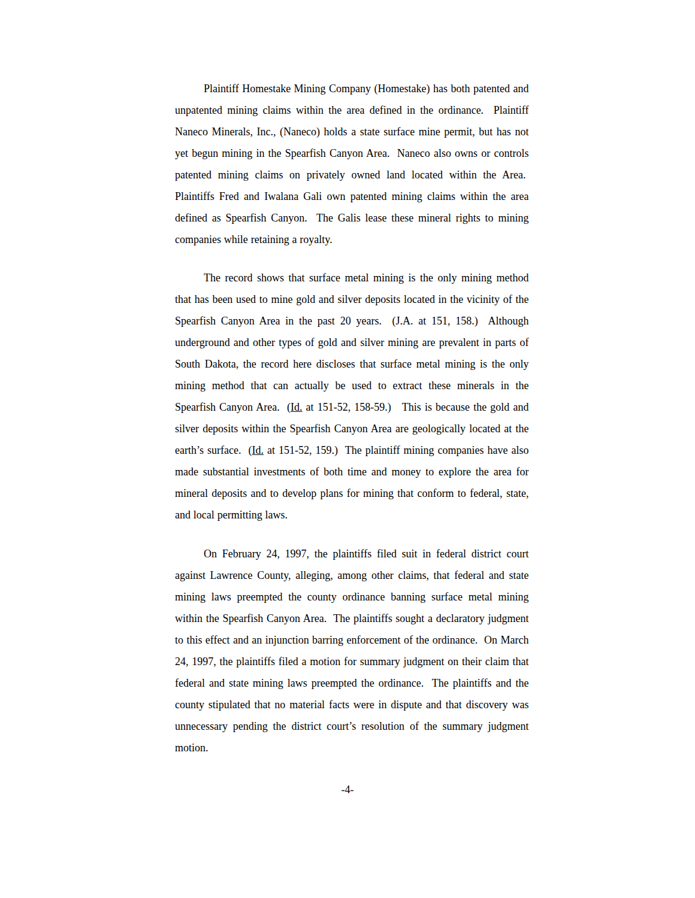Plaintiff Homestake Mining Company (Homestake) has both patented and unpatented mining claims within the area defined in the ordinance. Plaintiff Naneco Minerals, Inc., (Naneco) holds a state surface mine permit, but has not yet begun mining in the Spearfish Canyon Area. Naneco also owns or controls patented mining claims on privately owned land located within the Area. Plaintiffs Fred and Iwalana Gali own patented mining claims within the area defined as Spearfish Canyon. The Galis lease these mineral rights to mining companies while retaining a royalty.
The record shows that surface metal mining is the only mining method that has been used to mine gold and silver deposits located in the vicinity of the Spearfish Canyon Area in the past 20 years. (J.A. at 151, 158.) Although underground and other types of gold and silver mining are prevalent in parts of South Dakota, the record here discloses that surface metal mining is the only mining method that can actually be used to extract these minerals in the Spearfish Canyon Area. (Id. at 151-52, 158-59.) This is because the gold and silver deposits within the Spearfish Canyon Area are geologically located at the earth’s surface. (Id. at 151-52, 159.) The plaintiff mining companies have also made substantial investments of both time and money to explore the area for mineral deposits and to develop plans for mining that conform to federal, state, and local permitting laws.
On February 24, 1997, the plaintiffs filed suit in federal district court against Lawrence County, alleging, among other claims, that federal and state mining laws preempted the county ordinance banning surface metal mining within the Spearfish Canyon Area. The plaintiffs sought a declaratory judgment to this effect and an injunction barring enforcement of the ordinance. On March 24, 1997, the plaintiffs filed a motion for summary judgment on their claim that federal and state mining laws preempted the ordinance. The plaintiffs and the county stipulated that no material facts were in dispute and that discovery was unnecessary pending the district court’s resolution of the summary judgment motion.
-4-